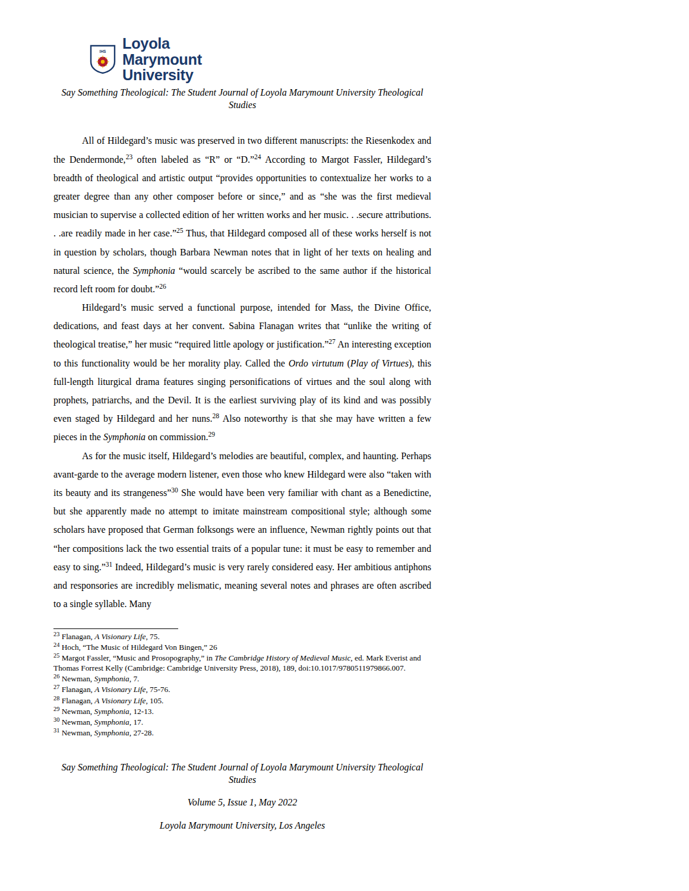IHS
Loyola
Marymount
University
Say Something Theological: The Student Journal of Loyola Marymount University Theological Studies
All of Hildegard’s music was preserved in two different manuscripts: the Riesenkodex and the Dendermonde,23 often labeled as “R” or “D.”24 According to Margot Fassler, Hildegard’s breadth of theological and artistic output “provides opportunities to contextualize her works to a greater degree than any other composer before or since,” and as “she was the first medieval musician to supervise a collected edition of her written works and her music. . .secure attributions. . .are readily made in her case.”25 Thus, that Hildegard composed all of these works herself is not in question by scholars, though Barbara Newman notes that in light of her texts on healing and natural science, the Symphonia “would scarcely be ascribed to the same author if the historical record left room for doubt.”26
Hildegard’s music served a functional purpose, intended for Mass, the Divine Office, dedications, and feast days at her convent. Sabina Flanagan writes that “unlike the writing of theological treatise,” her music “required little apology or justification.”27 An interesting exception to this functionality would be her morality play. Called the Ordo virtutum (Play of Virtues), this full-length liturgical drama features singing personifications of virtues and the soul along with prophets, patriarchs, and the Devil. It is the earliest surviving play of its kind and was possibly even staged by Hildegard and her nuns.28 Also noteworthy is that she may have written a few pieces in the Symphonia on commission.29
As for the music itself, Hildegard’s melodies are beautiful, complex, and haunting. Perhaps avant-garde to the average modern listener, even those who knew Hildegard were also “taken with its beauty and its strangeness”30 She would have been very familiar with chant as a Benedictine, but she apparently made no attempt to imitate mainstream compositional style; although some scholars have proposed that German folksongs were an influence, Newman rightly points out that “her compositions lack the two essential traits of a popular tune: it must be easy to remember and easy to sing.”31 Indeed, Hildegard’s music is very rarely considered easy. Her ambitious antiphons and responsories are incredibly melismatic, meaning several notes and phrases are often ascribed to a single syllable. Many
23 Flanagan, A Visionary Life, 75.
24 Hoch, “The Music of Hildegard Von Bingen,” 26
25 Margot Fassler, “Music and Prosopography,” in The Cambridge History of Medieval Music, ed. Mark Everist and Thomas Forrest Kelly (Cambridge: Cambridge University Press, 2018), 189, doi:10.1017/9780511979866.007.
26 Newman, Symphonia, 7.
27 Flanagan, A Visionary Life, 75-76.
28 Flanagan, A Visionary Life, 105.
29 Newman, Symphonia, 12-13.
30 Newman, Symphonia, 17.
31 Newman, Symphonia, 27-28.
Say Something Theological: The Student Journal of Loyola Marymount University Theological Studies
Volume 5, Issue 1, May 2022
Loyola Marymount University, Los Angeles